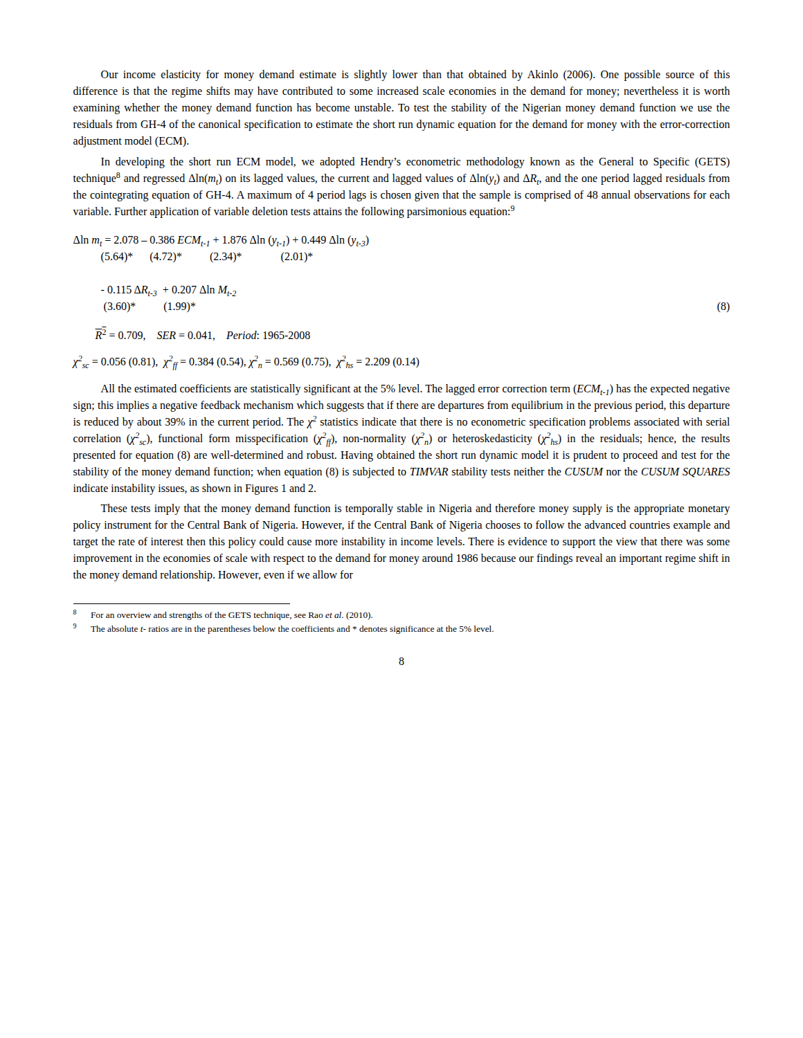Our income elasticity for money demand estimate is slightly lower than that obtained by Akinlo (2006). One possible source of this difference is that the regime shifts may have contributed to some increased scale economies in the demand for money; nevertheless it is worth examining whether the money demand function has become unstable. To test the stability of the Nigerian money demand function we use the residuals from GH-4 of the canonical specification to estimate the short run dynamic equation for the demand for money with the error-correction adjustment model (ECM).
In developing the short run ECM model, we adopted Hendry’s econometric methodology known as the General to Specific (GETS) technique8 and regressed Δln(mt) on its lagged values, the current and lagged values of Δln(yt) and ΔRt, and the one period lagged residuals from the cointegrating equation of GH-4. A maximum of 4 period lags is chosen given that the sample is comprised of 48 annual observations for each variable. Further application of variable deletion tests attains the following parsimonious equation:9
Δln mt = 2.078 – 0.386 ECMt-1 + 1.876 Δln (yt-1) + 0.449 Δln (yt-3)
(5.64)* (4.72)* (2.34)* (2.01)*
- 0.115 ΔRt-3 + 0.207 Δln Mt-2
(3.60)* (1.99)* (8)
R2 = 0.709, SER = 0.041, Period: 1965-2008
χ2sc = 0.056 (0.81), χ2ff = 0.384 (0.54), χ2n = 0.569 (0.75), χ2hs = 2.209 (0.14)
All the estimated coefficients are statistically significant at the 5% level. The lagged error correction term (ECMt-1) has the expected negative sign; this implies a negative feedback mechanism which suggests that if there are departures from equilibrium in the previous period, this departure is reduced by about 39% in the current period. The χ2 statistics indicate that there is no econometric specification problems associated with serial correlation (χ2sc), functional form misspecification (χ2ff), non-normality (χ2n) or heteroskedasticity (χ2hs) in the residuals; hence, the results presented for equation (8) are well-determined and robust. Having obtained the short run dynamic model it is prudent to proceed and test for the stability of the money demand function; when equation (8) is subjected to TIMVAR stability tests neither the CUSUM nor the CUSUM SQUARES indicate instability issues, as shown in Figures 1 and 2.
These tests imply that the money demand function is temporally stable in Nigeria and therefore money supply is the appropriate monetary policy instrument for the Central Bank of Nigeria. However, if the Central Bank of Nigeria chooses to follow the advanced countries example and target the rate of interest then this policy could cause more instability in income levels. There is evidence to support the view that there was some improvement in the economies of scale with respect to the demand for money around 1986 because our findings reveal an important regime shift in the money demand relationship. However, even if we allow for
8
For an overview and strengths of the GETS technique, see Rao et al. (2010).
9
The absolute t- ratios are in the parentheses below the coefficients and * denotes significance at the 5% level.
8